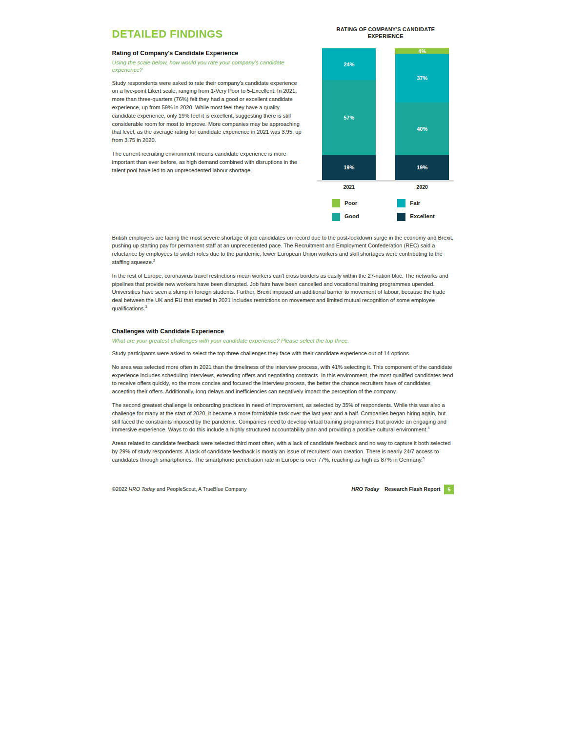Detailed Findings
Rating of Company's Candidate Experience
Using the scale below, how would you rate your company's candidate experience?
Study respondents were asked to rate their company's candidate experience on a five-point Likert scale, ranging from 1-Very Poor to 5-Excellent. In 2021, more than three-quarters (76%) felt they had a good or excellent candidate experience, up from 59% in 2020. While most feel they have a quality candidate experience, only 19% feel it is excellent, suggesting there is still considerable room for most to improve. More companies may be approaching that level, as the average rating for candidate experience in 2021 was 3.95, up from 3.75 in 2020.
The current recruiting environment means candidate experience is more important than ever before, as high demand combined with disruptions in the talent pool have led to an unprecedented labour shortage.
Rating of Company's Candidate
Experience
24%
57%
19%
4%
37%
40%
19%
2021 2020
Poor
Fair
Good
Excellent
British employers are facing the most severe shortage of job candidates on record due to the post-lockdown surge in the economy and Brexit, pushing up starting pay for permanent staff at an unprecedented pace. The Recruitment and Employment Confederation (REC) said a reluctance by employees to switch roles due to the pandemic, fewer European Union workers and skill shortages were contributing to the staffing squeeze.2
In the rest of Europe, coronavirus travel restrictions mean workers can't cross borders as easily within the 27-nation bloc. The networks and pipelines that provide new workers have been disrupted. Job fairs have been cancelled and vocational training programmes upended. Universities have seen a slump in foreign students. Further, Brexit imposed an additional barrier to movement of labour, because the trade deal between the UK and EU that started in 2021 includes restrictions on movement and limited mutual recognition of some employee qualifications.3
Challenges with Candidate Experience
What are your greatest challenges with your candidate experience? Please select the top three.
Study participants were asked to select the top three challenges they face with their candidate experience out of 14 options.
No area was selected more often in 2021 than the timeliness of the interview process, with 41% selecting it. This component of the candidate experience includes scheduling interviews, extending offers and negotiating contracts. In this environment, the most qualified candidates tend to receive offers quickly, so the more concise and focused the interview process, the better the chance recruiters have of candidates accepting their offers. Additionally, long delays and inefficiencies can negatively impact the perception of the company.
The second greatest challenge is onboarding practices in need of improvement, as selected by 35% of respondents. While this was also a challenge for many at the start of 2020, it became a more formidable task over the last year and a half. Companies began hiring again, but still faced the constraints imposed by the pandemic. Companies need to develop virtual training programmes that provide an engaging and immersive experience. Ways to do this include a highly structured accountability plan and providing a positive cultural environment.4
Areas related to candidate feedback were selected third most often, with a lack of candidate feedback and no way to capture it both selected by 29% of study respondents. A lack of candidate feedback is mostly an issue of recruiters' own creation. There is nearly 24/7 access to candidates through smartphones. The smartphone penetration rate in Europe is over 77%, reaching as high as 87% in Germany.5
©2022 HRO Today and PeopleScout, A TrueBlue Company
HRO Today Research Flash Report 5